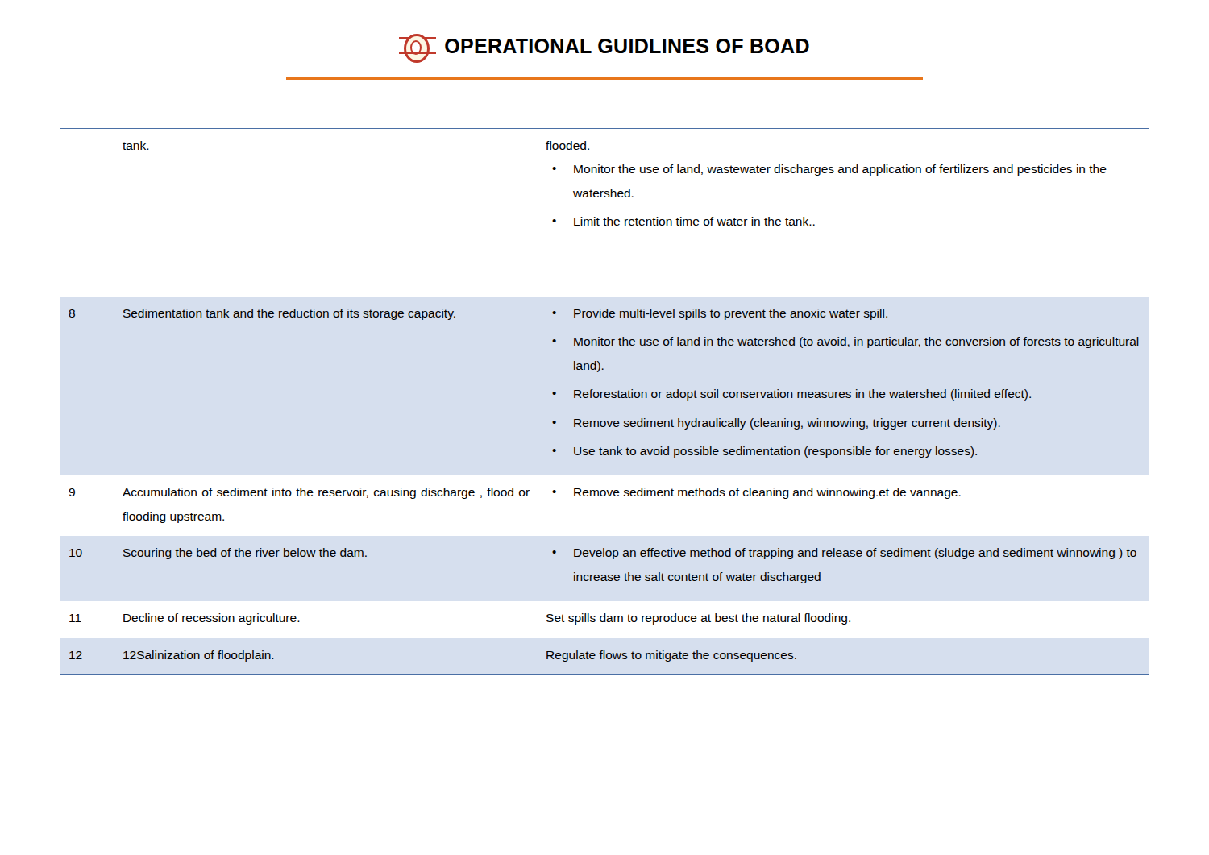OPERATIONAL GUIDLINES OF BOAD
| | tank. | flooded. Monitor the use of land, wastewater discharges and application of fertilizers and pesticides in the watershed. Limit the retention time of water in the tank.. |
| 8 | Sedimentation tank and the reduction of its storage capacity. | Provide multi-level spills to prevent the anoxic water spill. Monitor the use of land in the watershed (to avoid, in particular, the conversion of forests to agricultural land). Reforestation or adopt soil conservation measures in the watershed (limited effect). Remove sediment hydraulically (cleaning, winnowing, trigger current density). Use tank to avoid possible sedimentation (responsible for energy losses). |
| 9 | Accumulation of sediment into the reservoir, causing discharge , flood or flooding upstream. | Remove sediment methods of cleaning and winnowing.et de vannage. |
| 10 | Scouring the bed of the river below the dam. | Develop an effective method of trapping and release of sediment (sludge and sediment winnowing ) to increase the salt content of water discharged |
| 11 | Decline of recession agriculture. | Set spills dam to reproduce at best the natural flooding. |
| 12 | 12Salinization of floodplain. | Regulate flows to mitigate the consequences. |